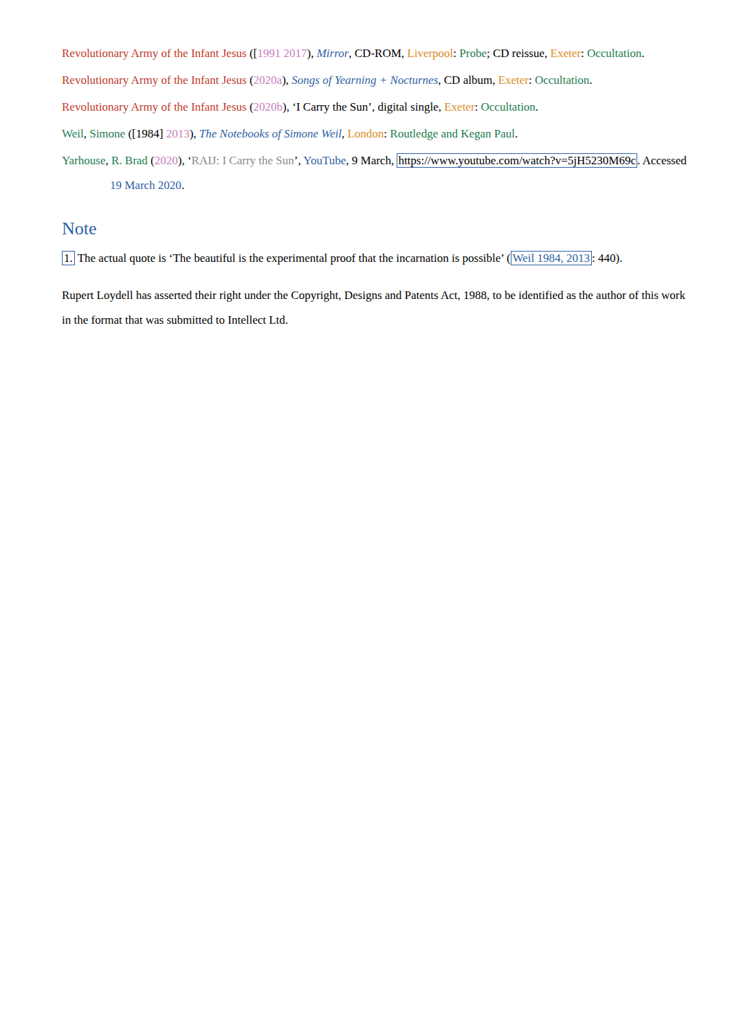Revolutionary Army of the Infant Jesus ([1991 2017), Mirror, CD-ROM, Liverpool: Probe; CD reissue, Exeter: Occultation.
Revolutionary Army of the Infant Jesus (2020a), Songs of Yearning + Nocturnes, CD album, Exeter: Occultation.
Revolutionary Army of the Infant Jesus (2020b), ‘I Carry the Sun’, digital single, Exeter: Occultation.
Weil, Simone ([1984] 2013), The Notebooks of Simone Weil, London: Routledge and Kegan Paul.
Yarhouse, R. Brad (2020), ‘RAIJ: I Carry the Sun’, YouTube, 9 March, https://www.youtube.com/watch?v=5jH5230M69c. Accessed 19 March 2020.
Note
1. The actual quote is ‘The beautiful is the experimental proof that the incarnation is possible’ (Weil 1984, 2013: 440).
Rupert Loydell has asserted their right under the Copyright, Designs and Patents Act, 1988, to be identified as the author of this work in the format that was submitted to Intellect Ltd.